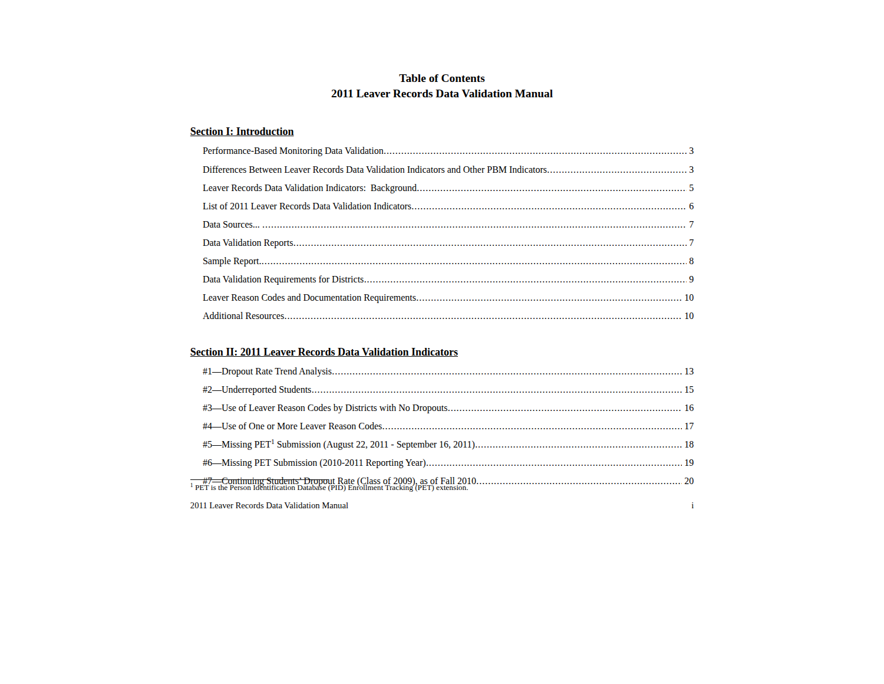Table of Contents
2011 Leaver Records Data Validation Manual
Section I: Introduction
Performance-Based Monitoring Data Validation ................................................................................................................................................................. 3
Differences Between Leaver Records Data Validation Indicators and Other PBM Indicators ................................................................. 3
Leaver Records Data Validation Indicators: Background ................................................................................................................. 5
List of 2011 Leaver Records Data Validation Indicators ................................................................................................................. 6
Data Sources... ................................................................................................................................................................. 7
Data Validation Reports ................................................................................................................................................................. 7
Sample Report. ................................................................................................................................................................. 8
Data Validation Requirements for Districts ................................................................................................................. 9
Leaver Reason Codes and Documentation Requirements ................................................................................................................. 10
Additional Resources ................................................................................................................................................................. 10
Section II: 2011 Leaver Records Data Validation Indicators
#1—Dropout Rate Trend Analysis ................................................................................................................................................................. 13
#2—Underreported Students ................................................................................................................................................................. 15
#3—Use of Leaver Reason Codes by Districts with No Dropouts ................................................................................................................. 16
#4—Use of One or More Leaver Reason Codes ................................................................................................................. 17
#5—Missing PET1 Submission (August 22, 2011 - September 16, 2011) ................................................................................................................. 18
#6—Missing PET Submission (2010-2011 Reporting Year) ................................................................................................................. 19
#7—Continuing Students’ Dropout Rate (Class of 2009), as of Fall 2010 ................................................................................................................. 20
1 PET is the Person Identification Database (PID) Enrollment Tracking (PET) extension.
2011 Leaver Records Data Validation Manual i